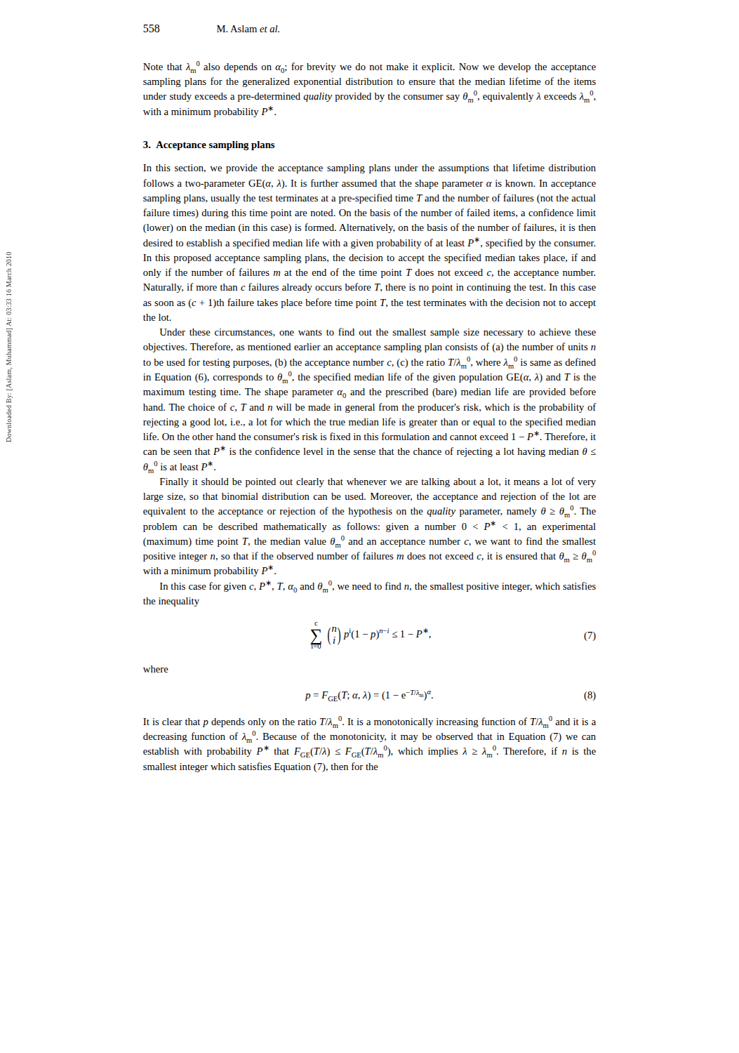Downloaded By: [Aslam, Muhammad] At: 03:33 16 March 2010
558 M. Aslam et al.
Note that λm0 also depends on α0; for brevity we do not make it explicit. Now we develop the acceptance sampling plans for the generalized exponential distribution to ensure that the median lifetime of the items under study exceeds a pre-determined quality provided by the consumer say θm0, equivalently λ exceeds λm0, with a minimum probability P∗.
3. Acceptance sampling plans
In this section, we provide the acceptance sampling plans under the assumptions that lifetime distribution follows a two-parameter GE(α, λ). It is further assumed that the shape parameter α is known. In acceptance sampling plans, usually the test terminates at a pre-specified time T and the number of failures (not the actual failure times) during this time point are noted. On the basis of the number of failed items, a confidence limit (lower) on the median (in this case) is formed. Alternatively, on the basis of the number of failures, it is then desired to establish a specified median life with a given probability of at least P∗, specified by the consumer. In this proposed acceptance sampling plans, the decision to accept the specified median takes place, if and only if the number of failures m at the end of the time point T does not exceed c, the acceptance number. Naturally, if more than c failures already occurs before T, there is no point in continuing the test. In this case as soon as (c + 1)th failure takes place before time point T, the test terminates with the decision not to accept the lot.
Under these circumstances, one wants to find out the smallest sample size necessary to achieve these objectives. Therefore, as mentioned earlier an acceptance sampling plan consists of (a) the number of units n to be used for testing purposes, (b) the acceptance number c, (c) the ratio T/λm0, where λm0 is same as defined in Equation (6), corresponds to θm0, the specified median life of the given population GE(α, λ) and T is the maximum testing time. The shape parameter α0 and the prescribed (bare) median life are provided before hand. The choice of c, T and n will be made in general from the producer's risk, which is the probability of rejecting a good lot, i.e., a lot for which the true median life is greater than or equal to the specified median life. On the other hand the consumer's risk is fixed in this formulation and cannot exceed 1 − P∗. Therefore, it can be seen that P∗ is the confidence level in the sense that the chance of rejecting a lot having median θ ≤ θm0 is at least P∗.
Finally it should be pointed out clearly that whenever we are talking about a lot, it means a lot of very large size, so that binomial distribution can be used. Moreover, the acceptance and rejection of the lot are equivalent to the acceptance or rejection of the hypothesis on the quality parameter, namely θ ≥ θm0. The problem can be described mathematically as follows: given a number 0 < P∗ < 1, an experimental (maximum) time point T, the median value θm0 and an acceptance number c, we want to find the smallest positive integer n, so that if the observed number of failures m does not exceed c, it is ensured that θm ≥ θm0 with a minimum probability P∗.
In this case for given c, P∗, T, α0 and θm0, we need to find n, the smallest positive integer, which satisfies the inequality
c∑i=0 n
i pi(1 − p)n−i ≤ 1 − P∗,
(7)
where
p = FGE(T; α, λ) = (1 − e−T/λm)α.
(8)
It is clear that p depends only on the ratio T/λm0. It is a monotonically increasing function of T/λm0 and it is a decreasing function of λm0. Because of the monotonicity, it may be observed that in Equation (7) we can establish with probability P∗ that FGE(T/λ) ≤ FGE(T/λm0), which implies λ ≥ λm0. Therefore, if n is the smallest integer which satisfies Equation (7), then for the